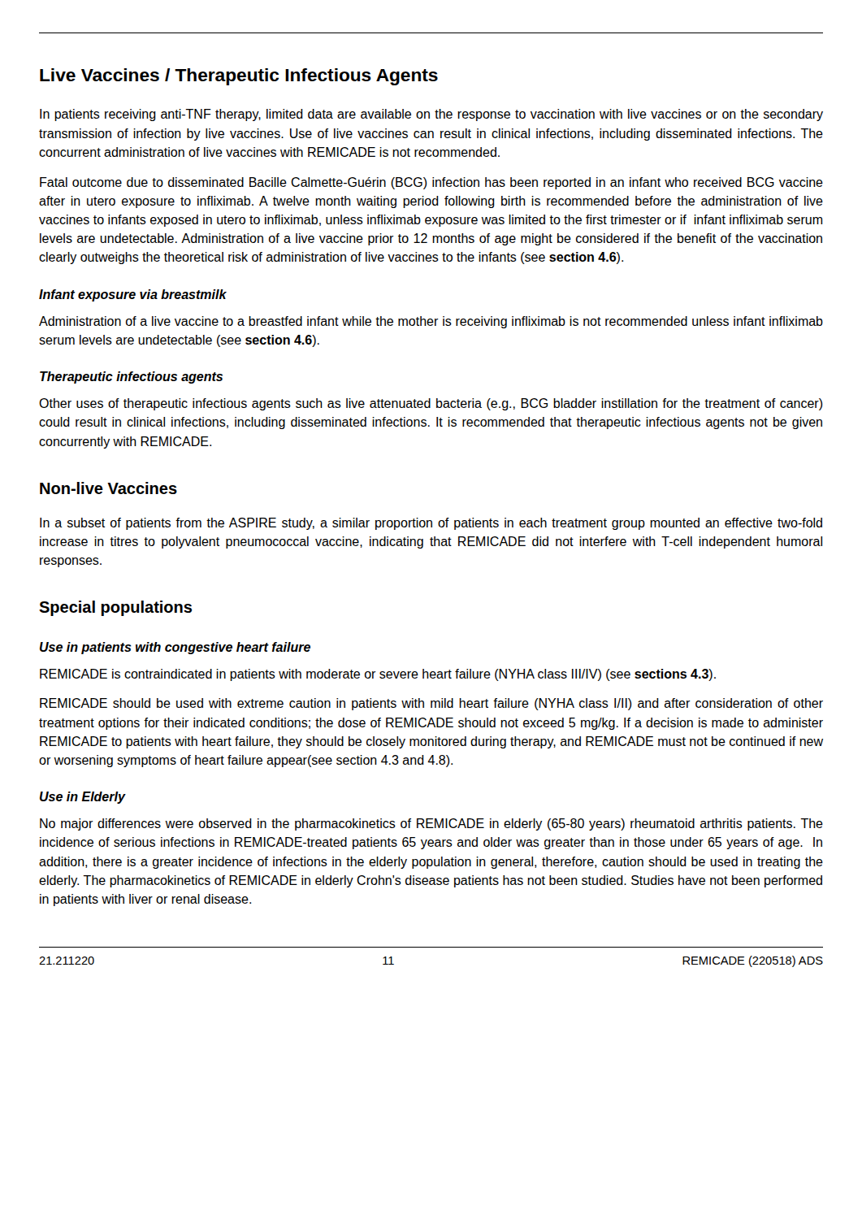Live Vaccines / Therapeutic Infectious Agents
In patients receiving anti-TNF therapy, limited data are available on the response to vaccination with live vaccines or on the secondary transmission of infection by live vaccines. Use of live vaccines can result in clinical infections, including disseminated infections. The concurrent administration of live vaccines with REMICADE is not recommended.
Fatal outcome due to disseminated Bacille Calmette-Guérin (BCG) infection has been reported in an infant who received BCG vaccine after in utero exposure to infliximab. A twelve month waiting period following birth is recommended before the administration of live vaccines to infants exposed in utero to infliximab, unless infliximab exposure was limited to the first trimester or if infant infliximab serum levels are undetectable. Administration of a live vaccine prior to 12 months of age might be considered if the benefit of the vaccination clearly outweighs the theoretical risk of administration of live vaccines to the infants (see section 4.6).
Infant exposure via breastmilk
Administration of a live vaccine to a breastfed infant while the mother is receiving infliximab is not recommended unless infant infliximab serum levels are undetectable (see section 4.6).
Therapeutic infectious agents
Other uses of therapeutic infectious agents such as live attenuated bacteria (e.g., BCG bladder instillation for the treatment of cancer) could result in clinical infections, including disseminated infections. It is recommended that therapeutic infectious agents not be given concurrently with REMICADE.
Non-live Vaccines
In a subset of patients from the ASPIRE study, a similar proportion of patients in each treatment group mounted an effective two-fold increase in titres to polyvalent pneumococcal vaccine, indicating that REMICADE did not interfere with T-cell independent humoral responses.
Special populations
Use in patients with congestive heart failure
REMICADE is contraindicated in patients with moderate or severe heart failure (NYHA class III/IV) (see sections 4.3).
REMICADE should be used with extreme caution in patients with mild heart failure (NYHA class I/II) and after consideration of other treatment options for their indicated conditions; the dose of REMICADE should not exceed 5 mg/kg. If a decision is made to administer REMICADE to patients with heart failure, they should be closely monitored during therapy, and REMICADE must not be continued if new or worsening symptoms of heart failure appear(see section 4.3 and 4.8).
Use in Elderly
No major differences were observed in the pharmacokinetics of REMICADE in elderly (65-80 years) rheumatoid arthritis patients. The incidence of serious infections in REMICADE-treated patients 65 years and older was greater than in those under 65 years of age. In addition, there is a greater incidence of infections in the elderly population in general, therefore, caution should be used in treating the elderly. The pharmacokinetics of REMICADE in elderly Crohn's disease patients has not been studied. Studies have not been performed in patients with liver or renal disease.
21.211220 11 REMICADE (220518) ADS